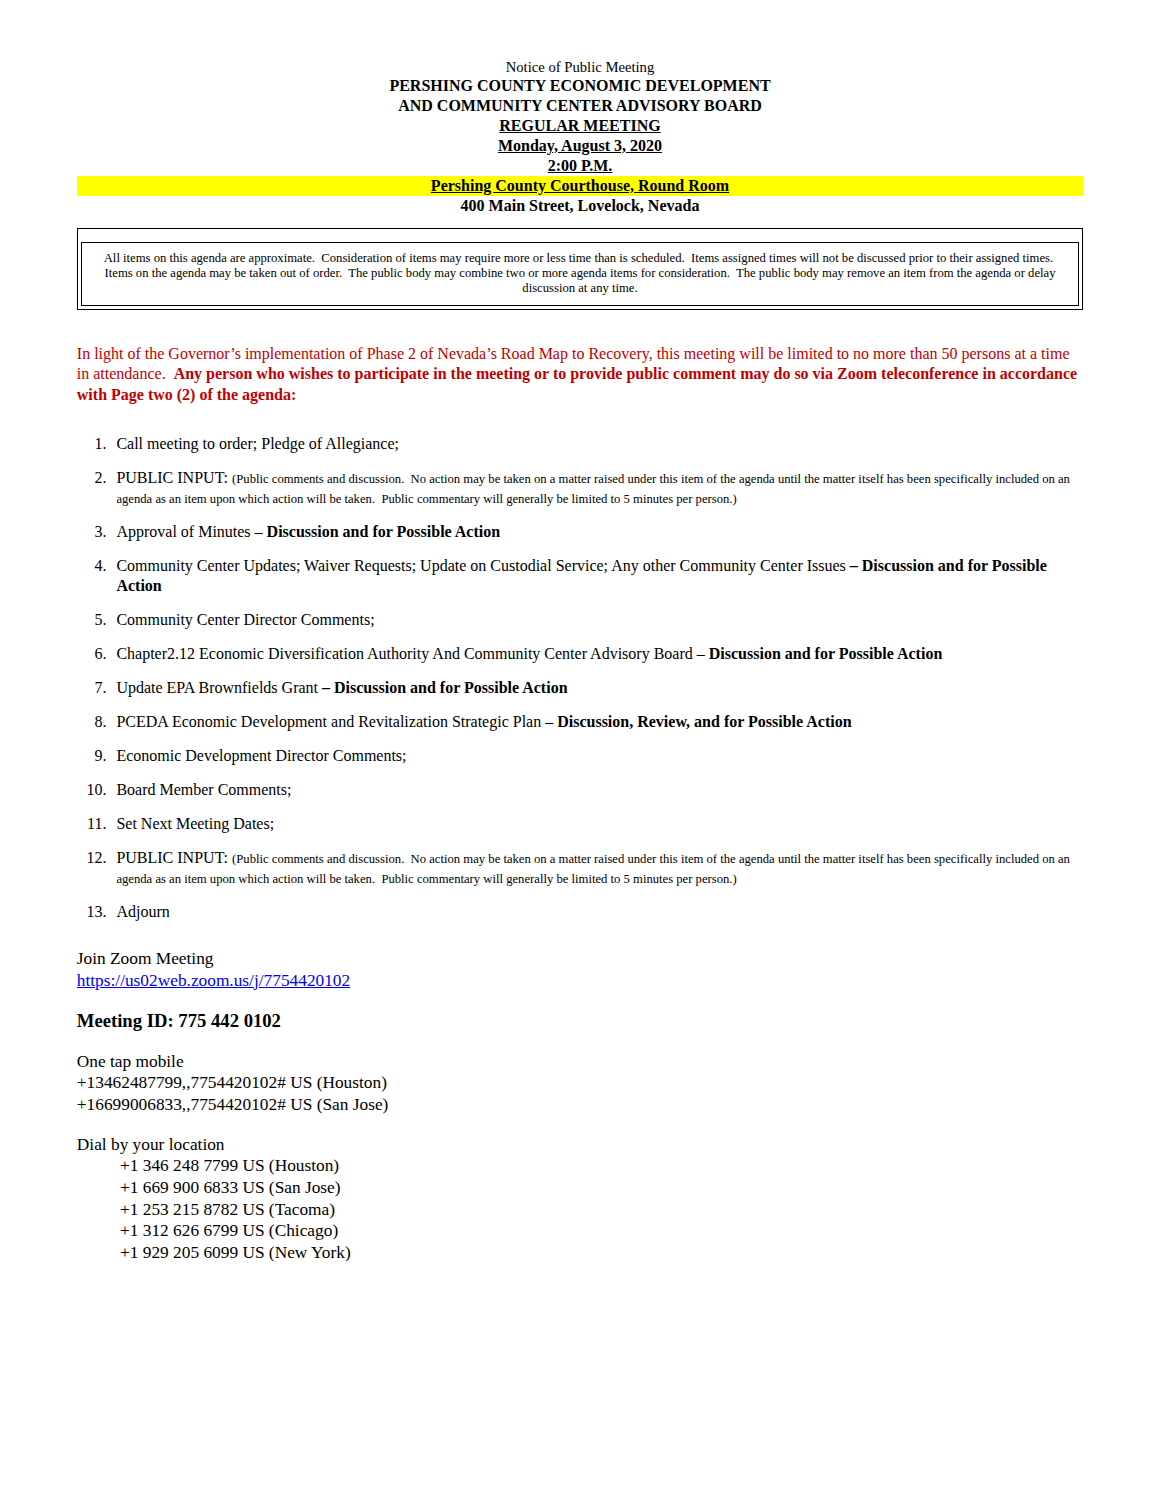Notice of Public Meeting
PERSHING COUNTY ECONOMIC DEVELOPMENT
AND COMMUNITY CENTER ADVISORY BOARD
REGULAR MEETING
Monday, August 3, 2020
2:00 P.M.
Pershing County Courthouse, Round Room
400 Main Street, Lovelock, Nevada
All items on this agenda are approximate. Consideration of items may require more or less time than is scheduled. Items assigned times will not be discussed prior to their assigned times. Items on the agenda may be taken out of order. The public body may combine two or more agenda items for consideration. The public body may remove an item from the agenda or delay discussion at any time.
In light of the Governor’s implementation of Phase 2 of Nevada’s Road Map to Recovery, this meeting will be limited to no more than 50 persons at a time in attendance. Any person who wishes to participate in the meeting or to provide public comment may do so via Zoom teleconference in accordance with Page two (2) of the agenda:
Call meeting to order; Pledge of Allegiance;
PUBLIC INPUT: (Public comments and discussion. No action may be taken on a matter raised under this item of the agenda until the matter itself has been specifically included on an agenda as an item upon which action will be taken. Public commentary will generally be limited to 5 minutes per person.)
Approval of Minutes – Discussion and for Possible Action
Community Center Updates; Waiver Requests; Update on Custodial Service; Any other Community Center Issues – Discussion and for Possible Action
Community Center Director Comments;
Chapter2.12 Economic Diversification Authority And Community Center Advisory Board – Discussion and for Possible Action
Update EPA Brownfields Grant – Discussion and for Possible Action
PCEDA Economic Development and Revitalization Strategic Plan – Discussion, Review, and for Possible Action
Economic Development Director Comments;
Board Member Comments;
Set Next Meeting Dates;
PUBLIC INPUT: (Public comments and discussion. No action may be taken on a matter raised under this item of the agenda until the matter itself has been specifically included on an agenda as an item upon which action will be taken. Public commentary will generally be limited to 5 minutes per person.)
Adjourn
Join Zoom Meeting
https://us02web.zoom.us/j/7754420102
Meeting ID: 775 442 0102
One tap mobile
+13462487799,,7754420102# US (Houston)
+16699006833,,7754420102# US (San Jose)
Dial by your location
+1 346 248 7799 US (Houston)
+1 669 900 6833 US (San Jose)
+1 253 215 8782 US (Tacoma)
+1 312 626 6799 US (Chicago)
+1 929 205 6099 US (New York)